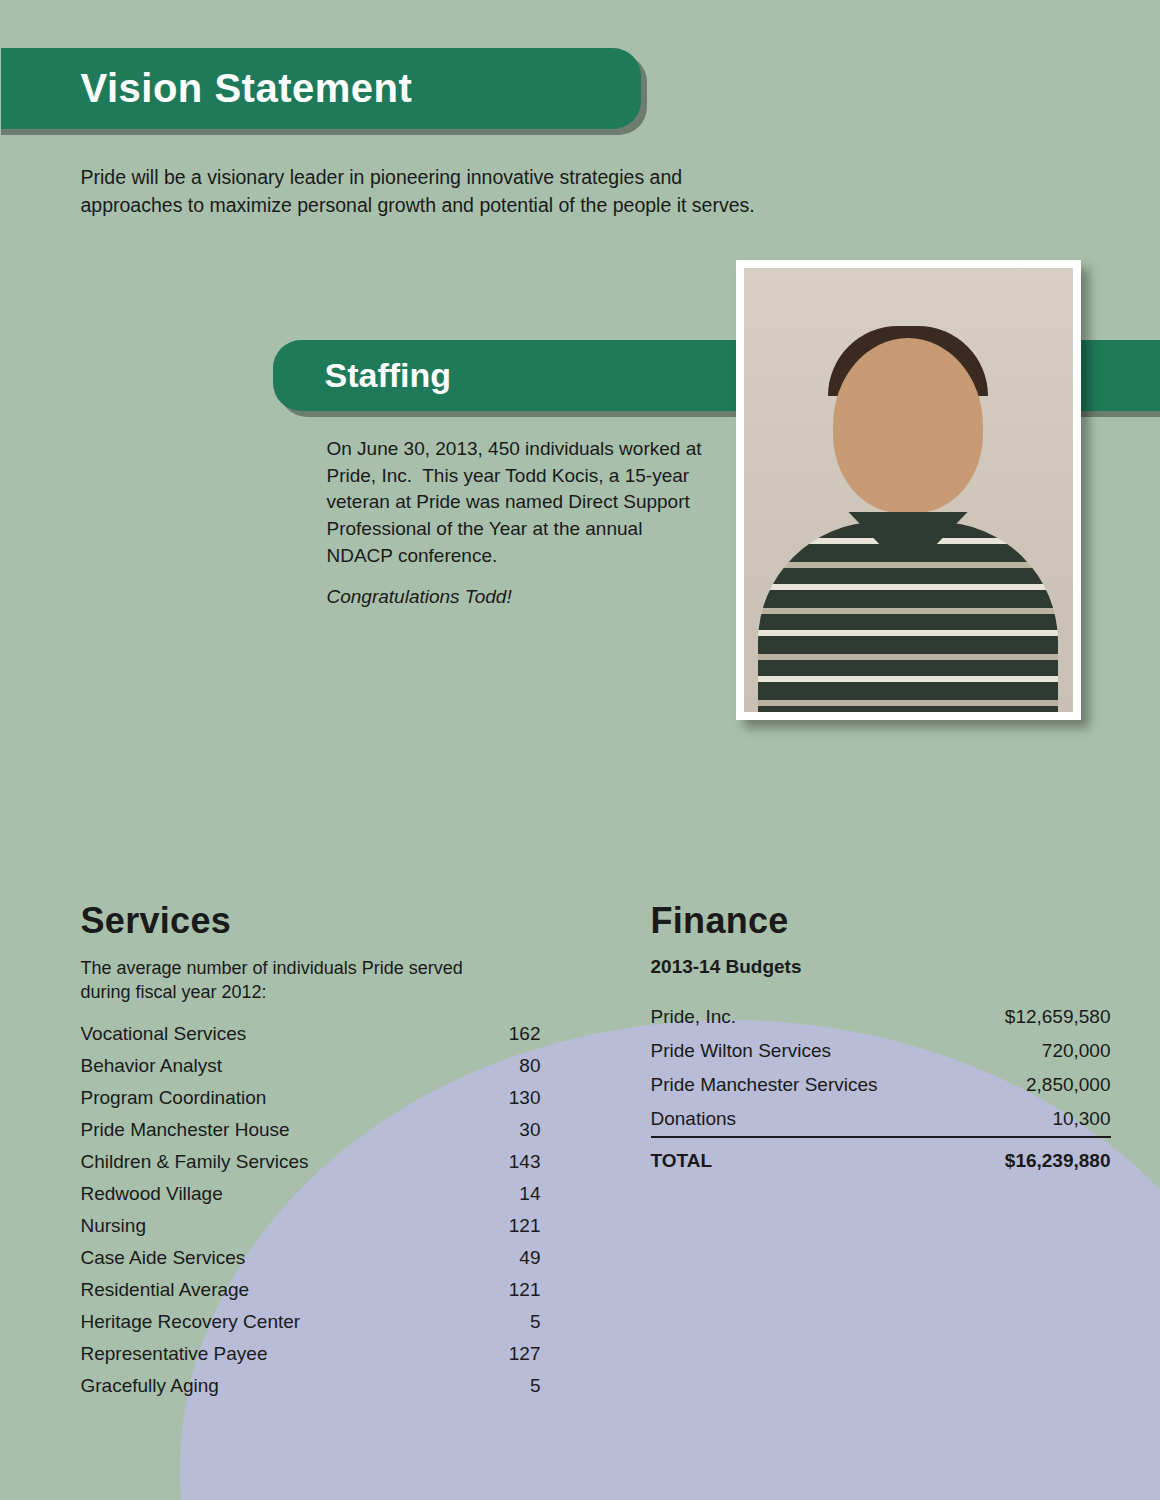Vision Statement
Pride will be a visionary leader in pioneering innovative strategies and
approaches to maximize personal growth and potential of the people it serves.
Staffing
On June 30, 2013, 450 individuals worked at Pride, Inc. This year Todd Kocis, a 15-year veteran at Pride was named Direct Support Professional of the Year at the annual NDACP conference. Congratulations Todd!
Services
The average number of individuals Pride served during fiscal year 2012:
| Vocational Services | 162 |
| Behavior Analyst | 80 |
| Program Coordination | 130 |
| Pride Manchester House | 30 |
| Children & Family Services | 143 |
| Redwood Village | 14 |
| Nursing | 121 |
| Case Aide Services | 49 |
| Residential Average | 121 |
| Heritage Recovery Center | 5 |
| Representative Payee | 127 |
| Gracefully Aging | 5 |
Finance
2013-14 Budgets
| Pride, Inc. | $12,659,580 |
| Pride Wilton Services | 720,000 |
| Pride Manchester Services | 2,850,000 |
| Donations | 10,300 |
| TOTAL | $16,239,880 |